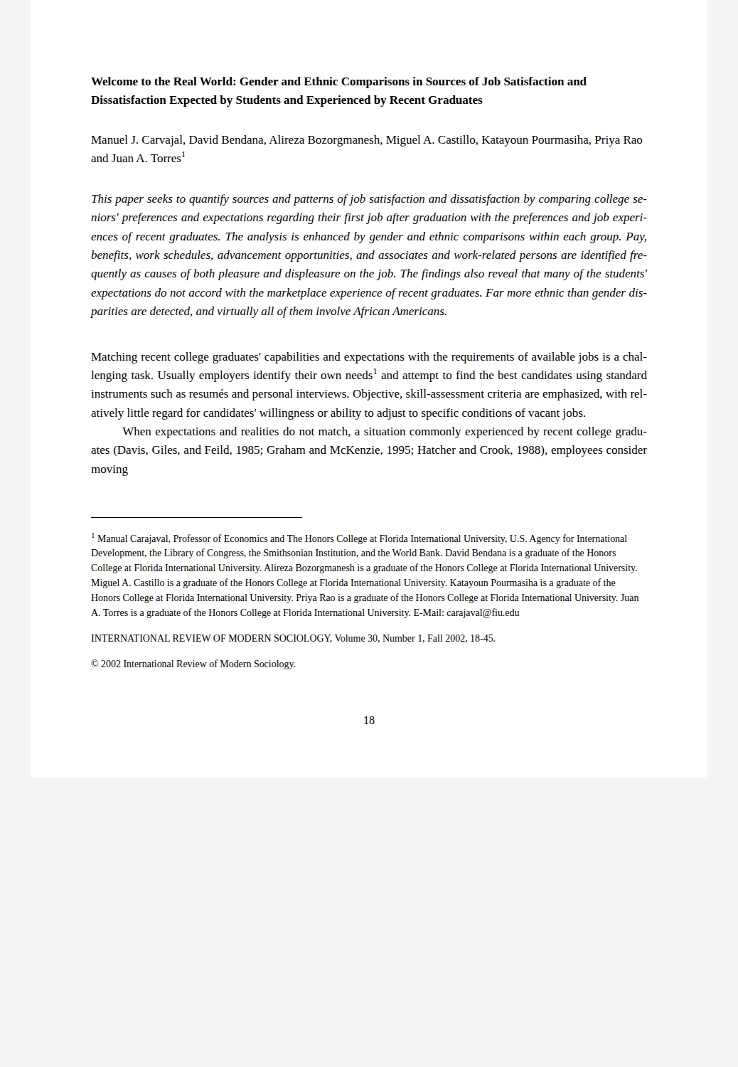Welcome to the Real World: Gender and Ethnic Comparisons in Sources of Job Satisfaction and Dissatisfaction Expected by Students and Experienced by Recent Graduates
Manuel J. Carvajal, David Bendana, Alireza Bozorgmanesh, Miguel A. Castillo, Katayoun Pourmasiha, Priya Rao and Juan A. Torres1
This paper seeks to quantify sources and patterns of job satisfaction and dissatisfaction by comparing college seniors' preferences and expectations regarding their first job after graduation with the preferences and job experiences of recent graduates. The analysis is enhanced by gender and ethnic comparisons within each group. Pay, benefits, work schedules, advancement opportunities, and associates and work-related persons are identified frequently as causes of both pleasure and displeasure on the job. The findings also reveal that many of the students' expectations do not accord with the marketplace experience of recent graduates. Far more ethnic than gender disparities are detected, and virtually all of them involve African Americans.
Matching recent college graduates' capabilities and expectations with the requirements of available jobs is a challenging task. Usually employers identify their own needs1 and attempt to find the best candidates using standard instruments such as resumés and personal interviews. Objective, skill-assessment criteria are emphasized, with relatively little regard for candidates' willingness or ability to adjust to specific conditions of vacant jobs.
When expectations and realities do not match, a situation commonly experienced by recent college graduates (Davis, Giles, and Feild, 1985; Graham and McKenzie, 1995; Hatcher and Crook, 1988), employees consider moving
1 Manual Carajaval, Professor of Economics and The Honors College at Florida International University, U.S. Agency for International Development, the Library of Congress, the Smithsonian Institution, and the World Bank. David Bendana is a graduate of the Honors College at Florida International University. Alireza Bozorgmanesh is a graduate of the Honors College at Florida International University. Miguel A. Castillo is a graduate of the Honors College at Florida International University. Katayoun Pourmasiha is a graduate of the Honors College at Florida International University. Priya Rao is a graduate of the Honors College at Florida International University. Juan A. Torres is a graduate of the Honors College at Florida International University. E-Mail: carajaval@fiu.edu
INTERNATIONAL REVIEW OF MODERN SOCIOLOGY, Volume 30, Number 1, Fall 2002, 18-45.
© 2002 International Review of Modern Sociology.
18